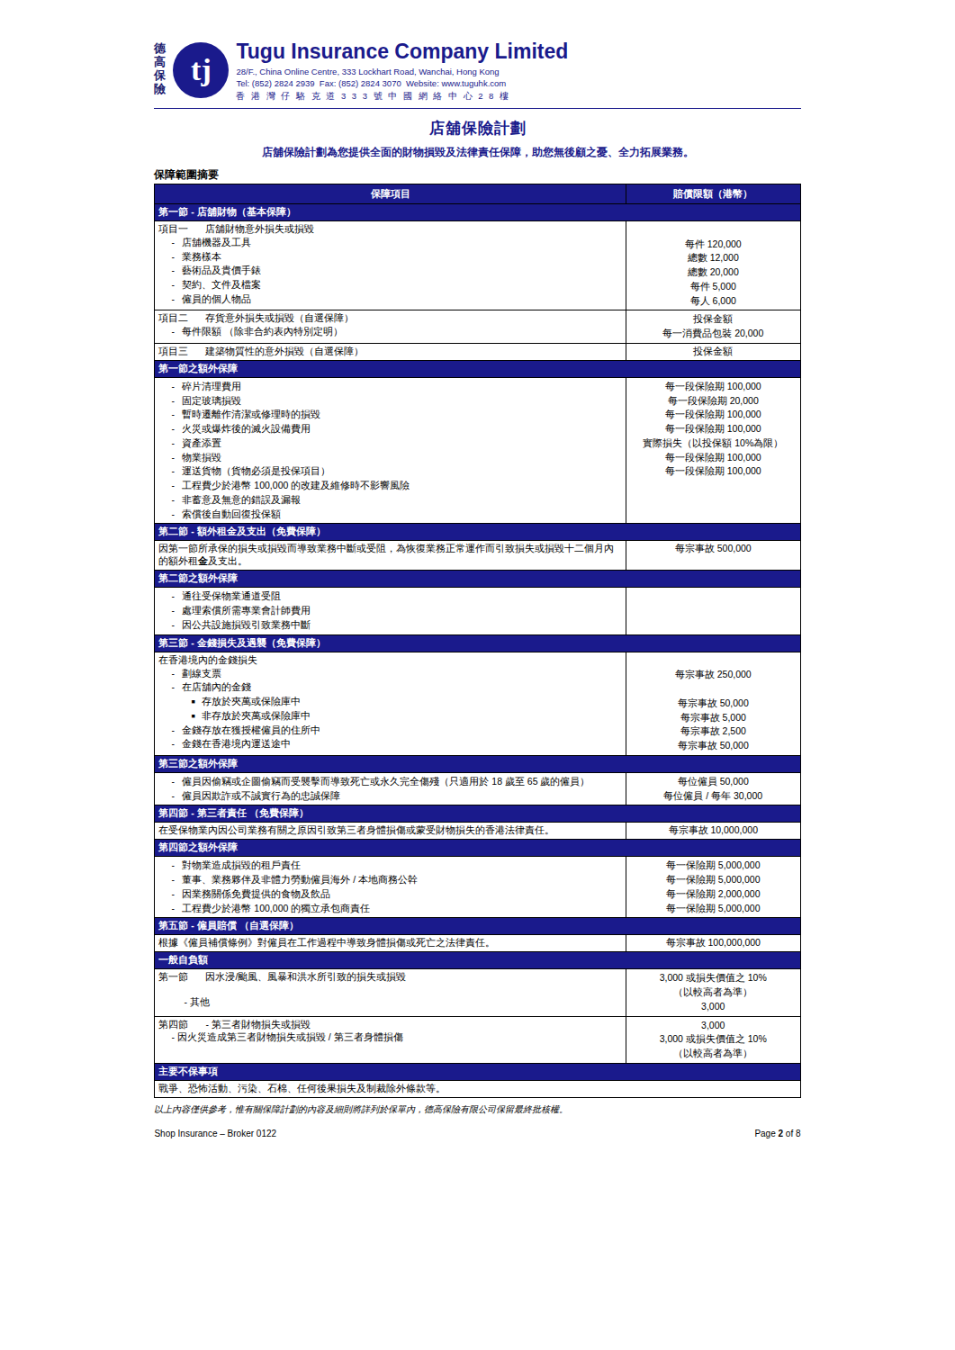德
高
保
險
tj
Tugu Insurance Company Limited
28/F., China Online Centre, 333 Lockhart Road, Wanchai, Hong Kong
Tel: (852) 2824 2939 Fax: (852) 2824 3070 Website: www.tuguhk.com
香 港 灣 仔 駱 克 道 3 3 3 號 中 國 網 絡 中 心 2 8 樓
店舖保險計劃
店舖保險計劃為您提供全面的財物損毀及法律責任保障，助您無後顧之憂、全力拓展業務。
保障範圍摘要
| 保障項目 | 賠償限額（港幣） |
| --- | --- |
| 第一節 - 店舖財物（基本保障） |
| 項目一 店舖財物意外損失或損毀 店舖機器及工具 業務樣本 藝術品及貴價手錶 契約、文件及檔案 僱員的個人物品 | 每件 120,000 總數 12,000 總數 20,000 每件 5,000 每人 6,000 |
| 項目二 存貨意外損失或損毀（自選保障） 每件限額 （除非合約表內特別定明） | 投保金額 每一消費品包裝 20,000 |
| 項目三 建築物質性的意外損毀（自選保障） | 投保金額 |
| 第一節之額外保障 |
| 碎片清理費用 固定玻璃損毀 暫時遷離作清潔或修理時的損毀 火災或爆炸後的滅火設備費用 資產添置 物業損毀 運送貨物（貨物必須是投保項目） 工程費少於港幣 100,000 的改建及維修時不影響風險 非蓄意及無意的錯誤及漏報 索償後自動回復投保額 | 每一段保險期 100,000 每一段保險期 20,000 每一段保險期 100,000 每一段保險期 100,000 實際損失（以投保額 10%為限） 每一段保險期 100,000 每一段保險期 100,000 |
| 第二節 - 額外租金及支出（免費保障） |
| 因第一節所承保的損失或損毀而導致業務中斷或受阻，為恢復業務正常運作而引致損失或損毀十二個月內的額外租 金 及支出。 | 每宗事故 500,000 |
| 第二節之額外保障 |
| 通往受保物業通道受阻 處理索償所需專業會計師費用 因公共設施損毀引致業務中斷 | |
| 第三節 - 金錢損失及遇襲（免費保障） |
| 在香港境內的金錢損失 劃線支票 在店舖內的金錢 存放於夾萬或保險庫中 非存放於夾萬或保險庫中 金錢存放在獲授權僱員的住所中 金錢在香港境內運送途中 | 每宗事故 250,000 每宗事故 50,000 每宗事故 5,000 每宗事故 2,500 每宗事故 50,000 |
| 第三節之額外保障 |
| 僱員因偷竊或企圖偷竊而受襲擊而導致死亡或永久完全傷殘（只適用於 18 歲至 65 歲的僱員） 僱員因欺詐或不誠實行為的忠誠保障 | 每位僱員 50,000 每位僱員 / 每年 30,000 |
| 第四節 - 第三者責任 （免費保障） |
| 在受保物業內因公司業務有關之原因引致第三者身體損傷或蒙受財物損失的香港法律責任。 | 每宗事故 10,000,000 |
| 第四節之額外保障 |
| 對物業造成損毀的租戶責任 董事、業務夥伴及非體力勞動僱員海外 / 本地商務公幹 因業務關係免費提供的食物及飲品 工程費少於港幣 100,000 的獨立承包商責任 | 每一保險期 5,000,000 每一保險期 5,000,000 每一保險期 2,000,000 每一保險期 5,000,000 |
| 第五節 - 僱員賠償 （自選保障） |
| 根據《僱員補償條例》對僱員在工作過程中導致身體損傷或死亡之法律責任。 | 每宗事故 100,000,000 |
| 一般自負額 |
| 第一節 因水浸/颱風、風暴和洪水所引致的損失或損毀 - 其他 | 3,000 或損失價值之 10% （以較高者為準） 3,000 |
| 第四節 - 第三者財物損失或損毀 - 因火災造成第三者財物損失或損毀 / 第三者身體損傷 | 3,000 3,000 或損失價值之 10% （以較高者為準） |
| 主要不保事項 |
| 戰爭、恐怖活動、污染、石棉、任何後果損失及制裁除外條款等。 |
以上內容僅供參考，惟有關保障計劃的內容及細則將詳列於保單內，德高保險有限公司保留最終批核權。
Shop Insurance – Broker 0122
Page 2 of 8